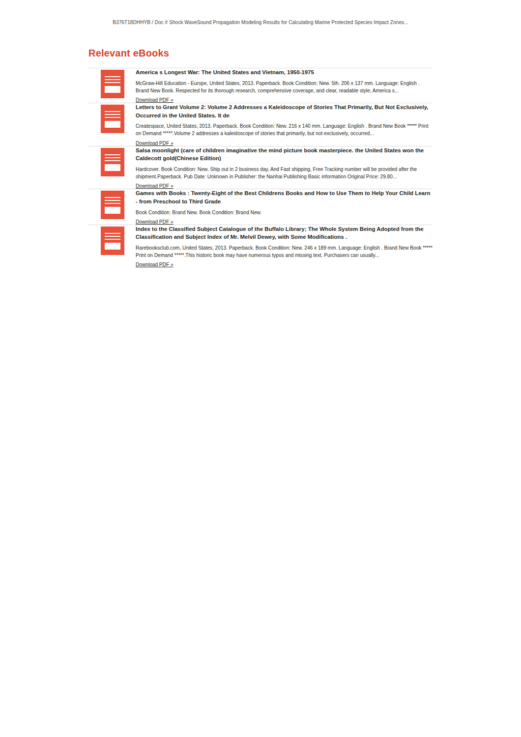B376T18DHHYB / Doc # Shock WaveSound Propagation Modeling Results for Calculating Marine Protected Species Impact Zones...
Relevant eBooks
America s Longest War: The United States and Vietnam, 1950-1975
McGraw-Hill Education - Europe, United States, 2013. Paperback. Book Condition: New. 5th. 206 x 137 mm. Language: English . Brand New Book. Respected for its thorough research, comprehensive coverage, and clear, readable style, America s...
Download PDF »
Letters to Grant Volume 2: Volume 2 Addresses a Kaleidoscope of Stories That Primarily, But Not Exclusively, Occurred in the United States. It de
Createspace, United States, 2013. Paperback. Book Condition: New. 216 x 140 mm. Language: English . Brand New Book ***** Print on Demand *****.Volume 2 addresses a kaleidoscope of stories that primarily, but not exclusively, occurred...
Download PDF »
Salsa moonlight (care of children imaginative the mind picture book masterpiece. the United States won the Caldecott gold(Chinese Edition)
Hardcover. Book Condition: New. Ship out in 2 business day, And Fast shipping, Free Tracking number will be provided after the shipment.Paperback. Pub Date: Unknown in Publisher: the Nanhai Publishing Basic information Original Price: 29.80...
Download PDF »
Games with Books : Twenty-Eight of the Best Childrens Books and How to Use Them to Help Your Child Learn - from Preschool to Third Grade
Book Condition: Brand New. Book Condition: Brand New.
Download PDF »
Index to the Classified Subject Catalogue of the Buffalo Library; The Whole System Being Adopted from the Classification and Subject Index of Mr. Melvil Dewey, with Some Modifications .
Rarebooksclub.com, United States, 2013. Paperback. Book Condition: New. 246 x 189 mm. Language: English . Brand New Book ***** Print on Demand *****.This historic book may have numerous typos and missing text. Purchasers can usually...
Download PDF »